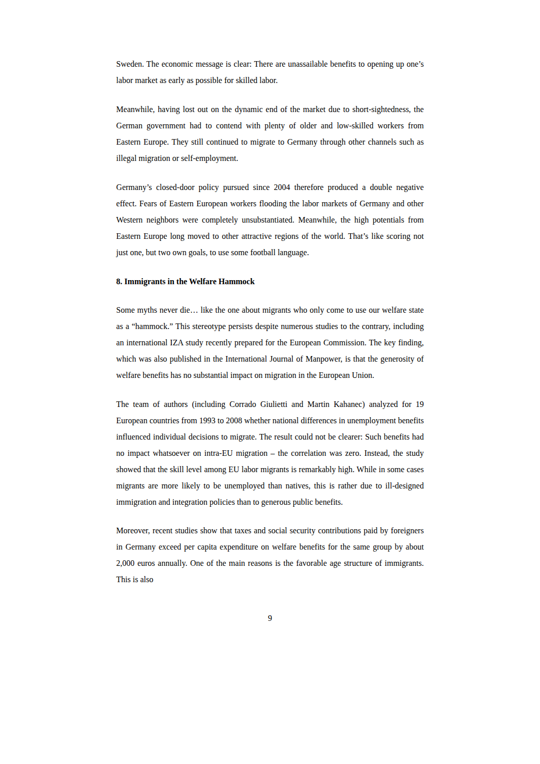Sweden. The economic message is clear: There are unassailable benefits to opening up one’s labor market as early as possible for skilled labor.
Meanwhile, having lost out on the dynamic end of the market due to short-sightedness, the German government had to contend with plenty of older and low-skilled workers from Eastern Europe. They still continued to migrate to Germany through other channels such as illegal migration or self-employment.
Germany’s closed-door policy pursued since 2004 therefore produced a double negative effect. Fears of Eastern European workers flooding the labor markets of Germany and other Western neighbors were completely unsubstantiated. Meanwhile, the high potentials from Eastern Europe long moved to other attractive regions of the world. That’s like scoring not just one, but two own goals, to use some football language.
8. Immigrants in the Welfare Hammock
Some myths never die… like the one about migrants who only come to use our welfare state as a “hammock.” This stereotype persists despite numerous studies to the contrary, including an international IZA study recently prepared for the European Commission. The key finding, which was also published in the International Journal of Manpower, is that the generosity of welfare benefits has no substantial impact on migration in the European Union.
The team of authors (including Corrado Giulietti and Martin Kahanec) analyzed for 19 European countries from 1993 to 2008 whether national differences in unemployment benefits influenced individual decisions to migrate. The result could not be clearer: Such benefits had no impact whatsoever on intra-EU migration – the correlation was zero. Instead, the study showed that the skill level among EU labor migrants is remarkably high. While in some cases migrants are more likely to be unemployed than natives, this is rather due to ill-designed immigration and integration policies than to generous public benefits.
Moreover, recent studies show that taxes and social security contributions paid by foreigners in Germany exceed per capita expenditure on welfare benefits for the same group by about 2,000 euros annually. One of the main reasons is the favorable age structure of immigrants. This is also
9